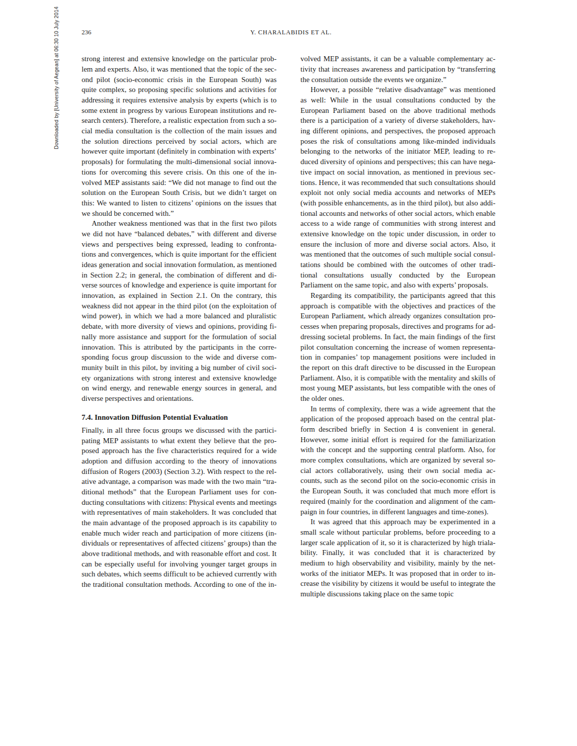236 Y. Charalabidis et al.
Downloaded by [University of Aegean] at 06:30 10 July 2014
strong interest and extensive knowledge on the particular problem and experts. Also, it was mentioned that the topic of the second pilot (socio-economic crisis in the European South) was quite complex, so proposing specific solutions and activities for addressing it requires extensive analysis by experts (which is to some extent in progress by various European institutions and research centers). Therefore, a realistic expectation from such a social media consultation is the collection of the main issues and the solution directions perceived by social actors, which are however quite important (definitely in combination with experts’ proposals) for formulating the multi-dimensional social innovations for overcoming this severe crisis. On this one of the involved MEP assistants said: “We did not manage to find out the solution on the European South Crisis, but we didn’t target on this: We wanted to listen to citizens’ opinions on the issues that we should be concerned with.”
Another weakness mentioned was that in the first two pilots we did not have “balanced debates,” with different and diverse views and perspectives being expressed, leading to confrontations and convergences, which is quite important for the efficient ideas generation and social innovation formulation, as mentioned in Section 2.2; in general, the combination of different and diverse sources of knowledge and experience is quite important for innovation, as explained in Section 2.1. On the contrary, this weakness did not appear in the third pilot (on the exploitation of wind power), in which we had a more balanced and pluralistic debate, with more diversity of views and opinions, providing finally more assistance and support for the formulation of social innovation. This is attributed by the participants in the corresponding focus group discussion to the wide and diverse community built in this pilot, by inviting a big number of civil society organizations with strong interest and extensive knowledge on wind energy, and renewable energy sources in general, and diverse perspectives and orientations.
7.4. Innovation Diffusion Potential Evaluation
Finally, in all three focus groups we discussed with the participating MEP assistants to what extent they believe that the proposed approach has the five characteristics required for a wide adoption and diffusion according to the theory of innovations diffusion of Rogers (2003) (Section 3.2). With respect to the relative advantage, a comparison was made with the two main “traditional methods” that the European Parliament uses for conducting consultations with citizens: Physical events and meetings with representatives of main stakeholders. It was concluded that the main advantage of the proposed approach is its capability to enable much wider reach and participation of more citizens (individuals or representatives of affected citizens’ groups) than the above traditional methods, and with reasonable effort and cost. It can be especially useful for involving younger target groups in such debates, which seems difficult to be achieved currently with the traditional consultation methods. According to one of the involved MEP assistants, it can be a valuable complementary activity that increases awareness and participation by “transferring the consultation outside the events we organize.”
However, a possible “relative disadvantage” was mentioned as well: While in the usual consultations conducted by the European Parliament based on the above traditional methods there is a participation of a variety of diverse stakeholders, having different opinions, and perspectives, the proposed approach poses the risk of consultations among like-minded individuals belonging to the networks of the initiator MEP, leading to reduced diversity of opinions and perspectives; this can have negative impact on social innovation, as mentioned in previous sections. Hence, it was recommended that such consultations should exploit not only social media accounts and networks of MEPs (with possible enhancements, as in the third pilot), but also additional accounts and networks of other social actors, which enable access to a wide range of communities with strong interest and extensive knowledge on the topic under discussion, in order to ensure the inclusion of more and diverse social actors. Also, it was mentioned that the outcomes of such multiple social consultations should be combined with the outcomes of other traditional consultations usually conducted by the European Parliament on the same topic, and also with experts’ proposals.
Regarding its compatibility, the participants agreed that this approach is compatible with the objectives and practices of the European Parliament, which already organizes consultation processes when preparing proposals, directives and programs for addressing societal problems. In fact, the main findings of the first pilot consultation concerning the increase of women representation in companies’ top management positions were included in the report on this draft directive to be discussed in the European Parliament. Also, it is compatible with the mentality and skills of most young MEP assistants, but less compatible with the ones of the older ones.
In terms of complexity, there was a wide agreement that the application of the proposed approach based on the central platform described briefly in Section 4 is convenient in general. However, some initial effort is required for the familiarization with the concept and the supporting central platform. Also, for more complex consultations, which are organized by several social actors collaboratively, using their own social media accounts, such as the second pilot on the socio-economic crisis in the European South, it was concluded that much more effort is required (mainly for the coordination and alignment of the campaign in four countries, in different languages and time-zones).
It was agreed that this approach may be experimented in a small scale without particular problems, before proceeding to a larger scale application of it, so it is characterized by high trialability. Finally, it was concluded that it is characterized by medium to high observability and visibility, mainly by the networks of the initiator MEPs. It was proposed that in order to increase the visibility by citizens it would be useful to integrate the multiple discussions taking place on the same topic